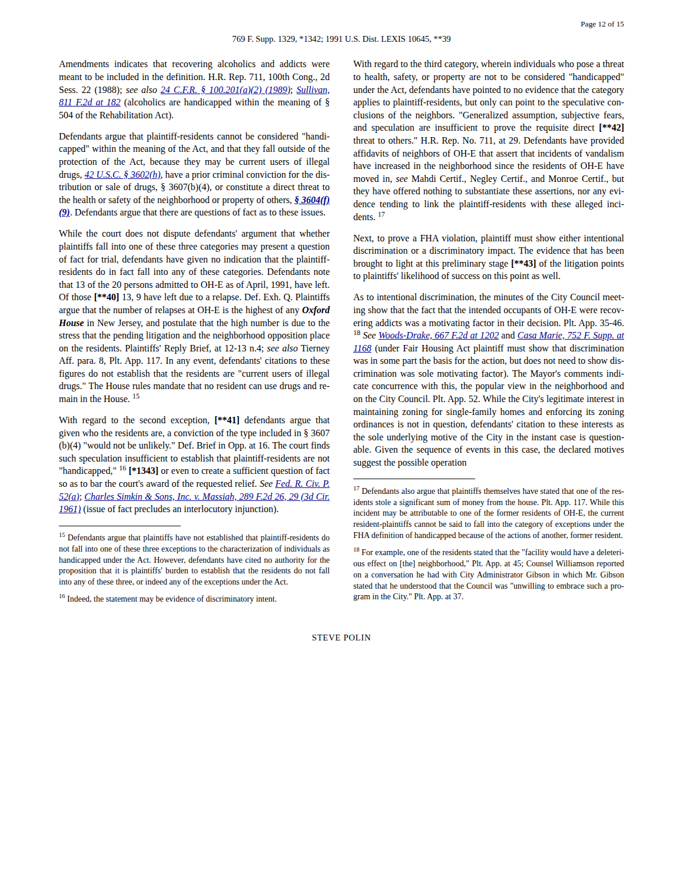Page 12 of 15
769 F. Supp. 1329, *1342; 1991 U.S. Dist. LEXIS 10645, **39
Amendments indicates that recovering alcoholics and addicts were meant to be included in the definition. H.R. Rep. 711, 100th Cong., 2d Sess. 22 (1988); see also 24 C.F.R. § 100.201(a)(2) (1989); Sullivan, 811 F.2d at 182 (alcoholics are handicapped within the meaning of § 504 of the Rehabilitation Act).
Defendants argue that plaintiff-residents cannot be considered "handicapped" within the meaning of the Act, and that they fall outside of the protection of the Act, because they may be current users of illegal drugs, 42 U.S.C. § 3602(h), have a prior criminal conviction for the distribution or sale of drugs, § 3607(b)(4), or constitute a direct threat to the health or safety of the neighborhood or property of others, § 3604(f)(9). Defendants argue that there are questions of fact as to these issues.
While the court does not dispute defendants' argument that whether plaintiffs fall into one of these three categories may present a question of fact for trial, defendants have given no indication that the plaintiff-residents do in fact fall into any of these categories. Defendants note that 13 of the 20 persons admitted to OH-E as of April, 1991, have left. Of those [**40] 13, 9 have left due to a relapse. Def. Exh. Q. Plaintiffs argue that the number of relapses at OH-E is the highest of any Oxford House in New Jersey, and postulate that the high number is due to the stress that the pending litigation and the neighborhood opposition place on the residents. Plaintiffs' Reply Brief, at 12-13 n.4; see also Tierney Aff. para. 8, Plt. App. 117. In any event, defendants' citations to these figures do not establish that the residents are "current users of illegal drugs." The House rules mandate that no resident can use drugs and remain in the House. 15
With regard to the second exception, [**41] defendants argue that given who the residents are, a conviction of the type included in § 3607 (b)(4) "would not be unlikely." Def. Brief in Opp. at 16. The court finds such speculation insufficient to establish that plaintiff-residents are not "handicapped," 16 [*1343] or even to create a sufficient question of fact so as to bar the court's award of the requested relief. See Fed. R. Civ. P. 52(a); Charles Simkin & Sons, Inc. v. Massiah, 289 F.2d 26, 29 (3d Cir. 1961) (issue of fact precludes an interlocutory injunction).
15 Defendants argue that plaintiffs have not established that plaintiff-residents do not fall into one of these three exceptions to the characterization of individuals as handicapped under the Act. However, defendants have cited no authority for the proposition that it is plaintiffs' burden to establish that the residents do not fall into any of these three, or indeed any of the exceptions under the Act.
16 Indeed, the statement may be evidence of discriminatory intent.
With regard to the third category, wherein individuals who pose a threat to health, safety, or property are not to be considered "handicapped" under the Act, defendants have pointed to no evidence that the category applies to plaintiff-residents, but only can point to the speculative conclusions of the neighbors. "Generalized assumption, subjective fears, and speculation are insufficient to prove the requisite direct [**42] threat to others." H.R. Rep. No. 711, at 29. Defendants have provided affidavits of neighbors of OH-E that assert that incidents of vandalism have increased in the neighborhood since the residents of OH-E have moved in, see Mahdi Certif., Negley Certif., and Monroe Certif., but they have offered nothing to substantiate these assertions, nor any evidence tending to link the plaintiff-residents with these alleged incidents. 17
Next, to prove a FHA violation, plaintiff must show either intentional discrimination or a discriminatory impact. The evidence that has been brought to light at this preliminary stage [**43] of the litigation points to plaintiffs' likelihood of success on this point as well.
As to intentional discrimination, the minutes of the City Council meeting show that the fact that the intended occupants of OH-E were recovering addicts was a motivating factor in their decision. Plt. App. 35-46. 18 See Woods-Drake, 667 F.2d at 1202 and Casa Marie, 752 F. Supp. at 1168 (under Fair Housing Act plaintiff must show that discrimination was in some part the basis for the action, but does not need to show discrimination was sole motivating factor). The Mayor's comments indicate concurrence with this, the popular view in the neighborhood and on the City Council. Plt. App. 52. While the City's legitimate interest in maintaining zoning for single-family homes and enforcing its zoning ordinances is not in question, defendants' citation to these interests as the sole underlying motive of the City in the instant case is questionable. Given the sequence of events in this case, the declared motives suggest the possible operation
17 Defendants also argue that plaintiffs themselves have stated that one of the residents stole a significant sum of money from the house. Plt. App. 117. While this incident may be attributable to one of the former residents of OH-E, the current resident-plaintiffs cannot be said to fall into the category of exceptions under the FHA definition of handicapped because of the actions of another, former resident.
18 For example, one of the residents stated that the "facility would have a deleterious effect on [the] neighborhood," Plt. App. at 45; Counsel Williamson reported on a conversation he had with City Administrator Gibson in which Mr. Gibson stated that he understood that the Council was "unwilling to embrace such a program in the City." Plt. App. at 37.
STEVE POLIN